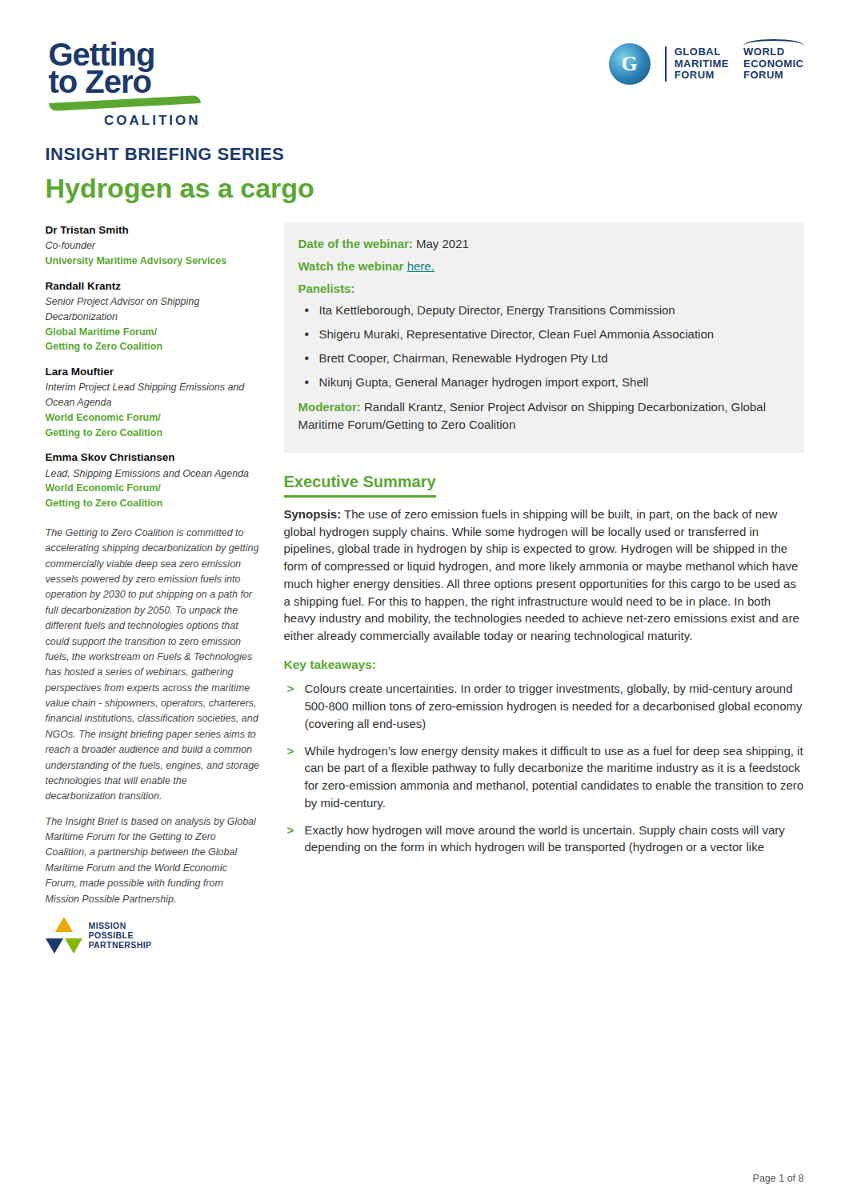Getting to Zero COALITION
GLOBAL
MARITIME
FORUM
WORLD
ECONOMIC
FORUM
INSIGHT BRIEFING SERIES
Hydrogen as a cargo
Dr Tristan Smith
Co-founder
University Maritime Advisory Services
Randall Krantz
Senior Project Advisor on Shipping Decarbonization
Global Maritime Forum/
Getting to Zero Coalition
Lara Mouftier
Interim Project Lead Shipping Emissions and Ocean Agenda
World Economic Forum/
Getting to Zero Coalition
Emma Skov Christiansen
Lead, Shipping Emissions and Ocean Agenda
World Economic Forum/
Getting to Zero Coalition
The Getting to Zero Coalition is committed to accelerating shipping decarbonization by getting commercially viable deep sea zero emission vessels powered by zero emission fuels into operation by 2030 to put shipping on a path for full decarbonization by 2050. To unpack the different fuels and technologies options that could support the transition to zero emission fuels, the workstream on Fuels & Technologies has hosted a series of webinars, gathering perspectives from experts across the maritime value chain - shipowners, operators, charterers, financial institutions, classification societies, and NGOs. The insight briefing paper series aims to reach a broader audience and build a common understanding of the fuels, engines, and storage technologies that will enable the decarbonization transition.
The Insight Brief is based on analysis by Global Maritime Forum for the Getting to Zero Coalition, a partnership between the Global Maritime Forum and the World Economic Forum, made possible with funding from Mission Possible Partnership.
MISSION
POSSIBLE
PARTNERSHIP
Date of the webinar: May 2021
Watch the webinar here.
Panelists:
Ita Kettleborough, Deputy Director, Energy Transitions Commission
Shigeru Muraki, Representative Director, Clean Fuel Ammonia Association
Brett Cooper, Chairman, Renewable Hydrogen Pty Ltd
Nikunj Gupta, General Manager hydrogen import export, Shell
Moderator: Randall Krantz, Senior Project Advisor on Shipping Decarbonization, Global Maritime Forum/Getting to Zero Coalition
Executive Summary
Synopsis: The use of zero emission fuels in shipping will be built, in part, on the back of new global hydrogen supply chains. While some hydrogen will be locally used or transferred in pipelines, global trade in hydrogen by ship is expected to grow. Hydrogen will be shipped in the form of compressed or liquid hydrogen, and more likely ammonia or maybe methanol which have much higher energy densities. All three options present opportunities for this cargo to be used as a shipping fuel. For this to happen, the right infrastructure would need to be in place. In both heavy industry and mobility, the technologies needed to achieve net-zero emissions exist and are either already commercially available today or nearing technological maturity.
Key takeaways:
Colours create uncertainties. In order to trigger investments, globally, by mid-century around 500-800 million tons of zero-emission hydrogen is needed for a decarbonised global economy (covering all end-uses)
While hydrogen’s low energy density makes it difficult to use as a fuel for deep sea shipping, it can be part of a flexible pathway to fully decarbonize the maritime industry as it is a feedstock for zero-emission ammonia and methanol, potential candidates to enable the transition to zero by mid-century.
Exactly how hydrogen will move around the world is uncertain. Supply chain costs will vary depending on the form in which hydrogen will be transported (hydrogen or a vector like
Page 1 of 8